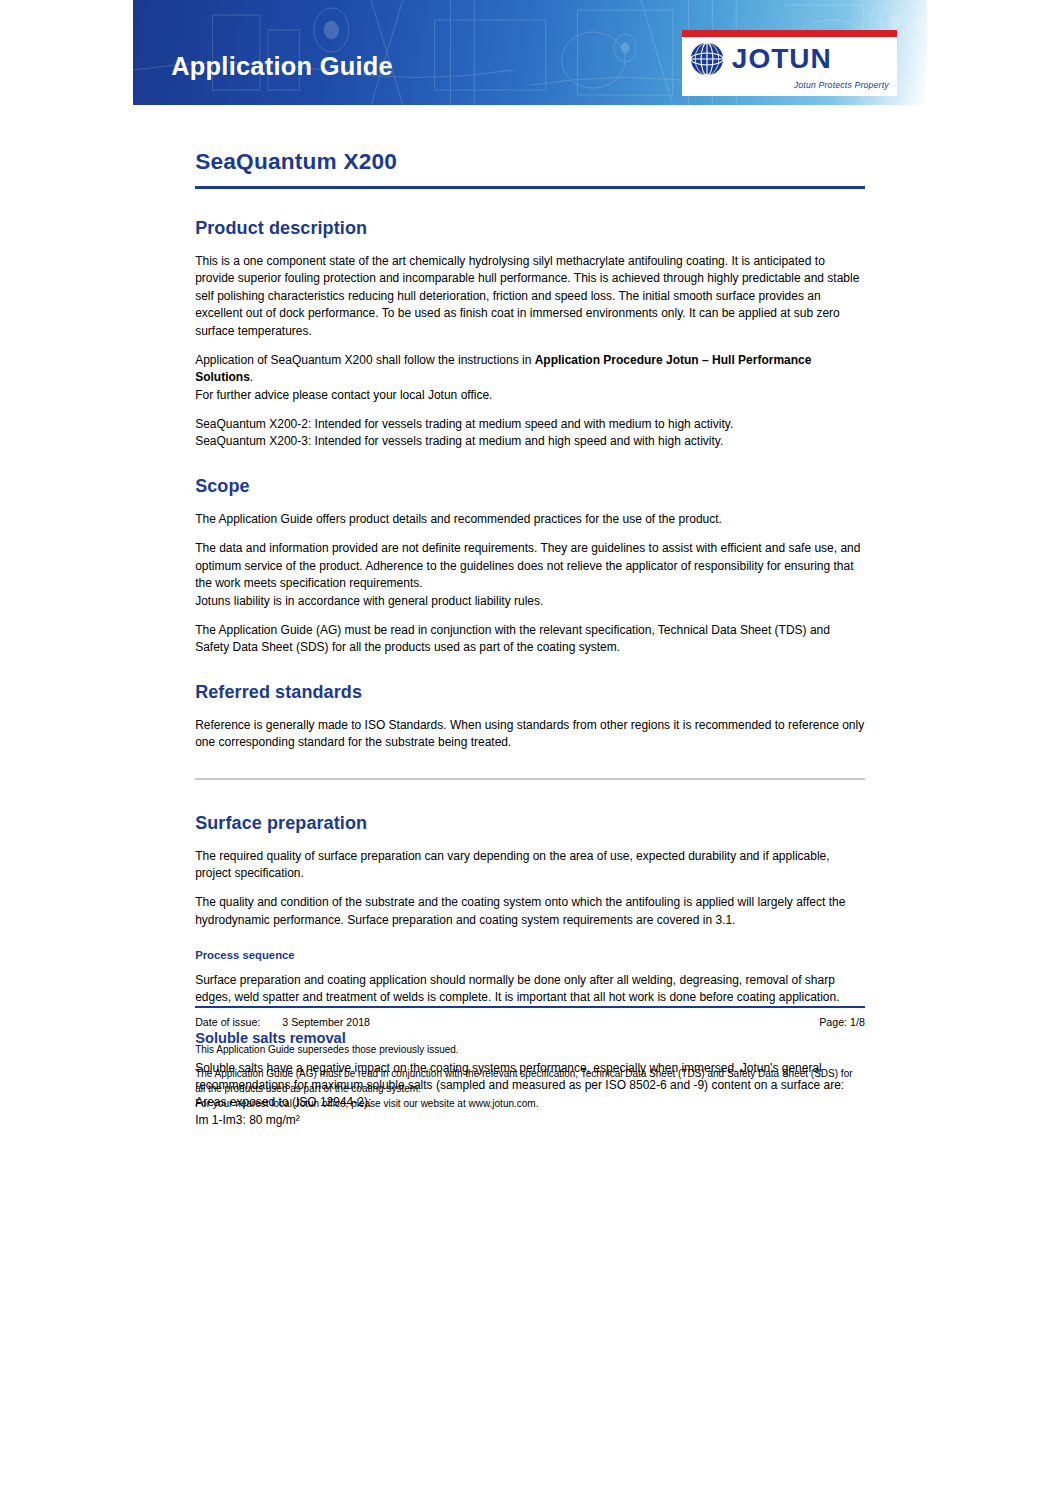Application Guide
JOTUN
Jotun Protects Property
SeaQuantum X200
Product description
This is a one component state of the art chemically hydrolysing silyl methacrylate antifouling coating. It is anticipated to provide superior fouling protection and incomparable hull performance. This is achieved through highly predictable and stable self polishing characteristics reducing hull deterioration, friction and speed loss. The initial smooth surface provides an excellent out of dock performance. To be used as finish coat in immersed environments only. It can be applied at sub zero surface temperatures.
Application of SeaQuantum X200 shall follow the instructions in Application Procedure Jotun – Hull Performance Solutions.
For further advice please contact your local Jotun office.
SeaQuantum X200-2: Intended for vessels trading at medium speed and with medium to high activity.
SeaQuantum X200-3: Intended for vessels trading at medium and high speed and with high activity.
Scope
The Application Guide offers product details and recommended practices for the use of the product.
The data and information provided are not definite requirements. They are guidelines to assist with efficient and safe use, and optimum service of the product. Adherence to the guidelines does not relieve the applicator of responsibility for ensuring that the work meets specification requirements.
Jotuns liability is in accordance with general product liability rules.
The Application Guide (AG) must be read in conjunction with the relevant specification, Technical Data Sheet (TDS) and Safety Data Sheet (SDS) for all the products used as part of the coating system.
Referred standards
Reference is generally made to ISO Standards. When using standards from other regions it is recommended to reference only one corresponding standard for the substrate being treated.
Surface preparation
The required quality of surface preparation can vary depending on the area of use, expected durability and if applicable, project specification.
The quality and condition of the substrate and the coating system onto which the antifouling is applied will largely affect the hydrodynamic performance. Surface preparation and coating system requirements are covered in 3.1.
Process sequence
Surface preparation and coating application should normally be done only after all welding, degreasing, removal of sharp edges, weld spatter and treatment of welds is complete. It is important that all hot work is done before coating application.
Soluble salts removal
Soluble salts have a negative impact on the coating systems performance, especially when immersed. Jotun's general recommendations for maximum soluble salts (sampled and measured as per ISO 8502-6 and -9) content on a surface are:
Areas exposed to (ISO 12944-2):
Im 1-Im3: 80 mg/m²
Date of issue: 3 September 2018
Page: 1/8
This Application Guide supersedes those previously issued.
The Application Guide (AG) must be read in conjunction with the relevant specification, Technical Data Sheet (TDS) and Safety Data Sheet (SDS) for all the products used as part of the coating system.
For your nearest local Jotun office, please visit our website at www.jotun.com.